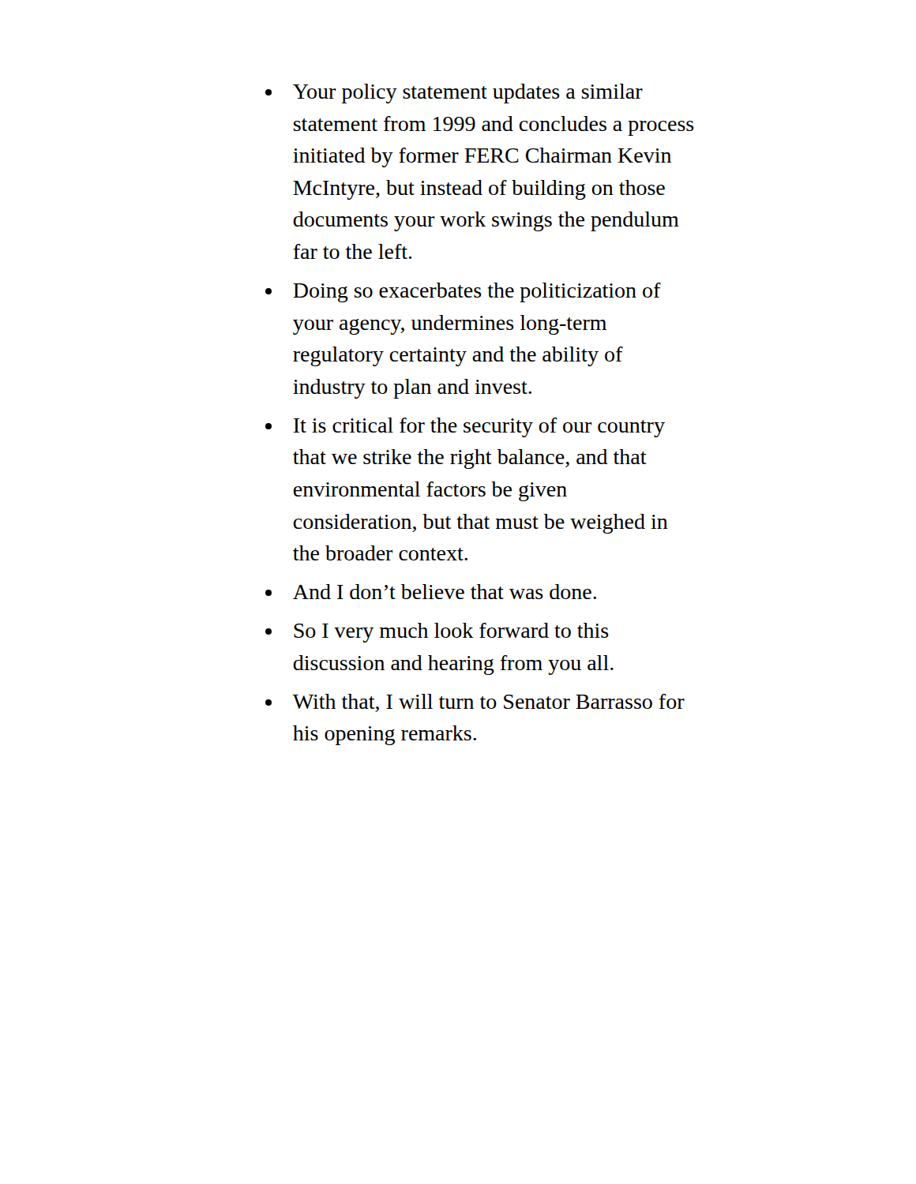Your policy statement updates a similar statement from 1999 and concludes a process initiated by former FERC Chairman Kevin McIntyre, but instead of building on those documents your work swings the pendulum far to the left.
Doing so exacerbates the politicization of your agency, undermines long-term regulatory certainty and the ability of industry to plan and invest.
It is critical for the security of our country that we strike the right balance, and that environmental factors be given consideration, but that must be weighed in the broader context.
And I don’t believe that was done.
So I very much look forward to this discussion and hearing from you all.
With that, I will turn to Senator Barrasso for his opening remarks.